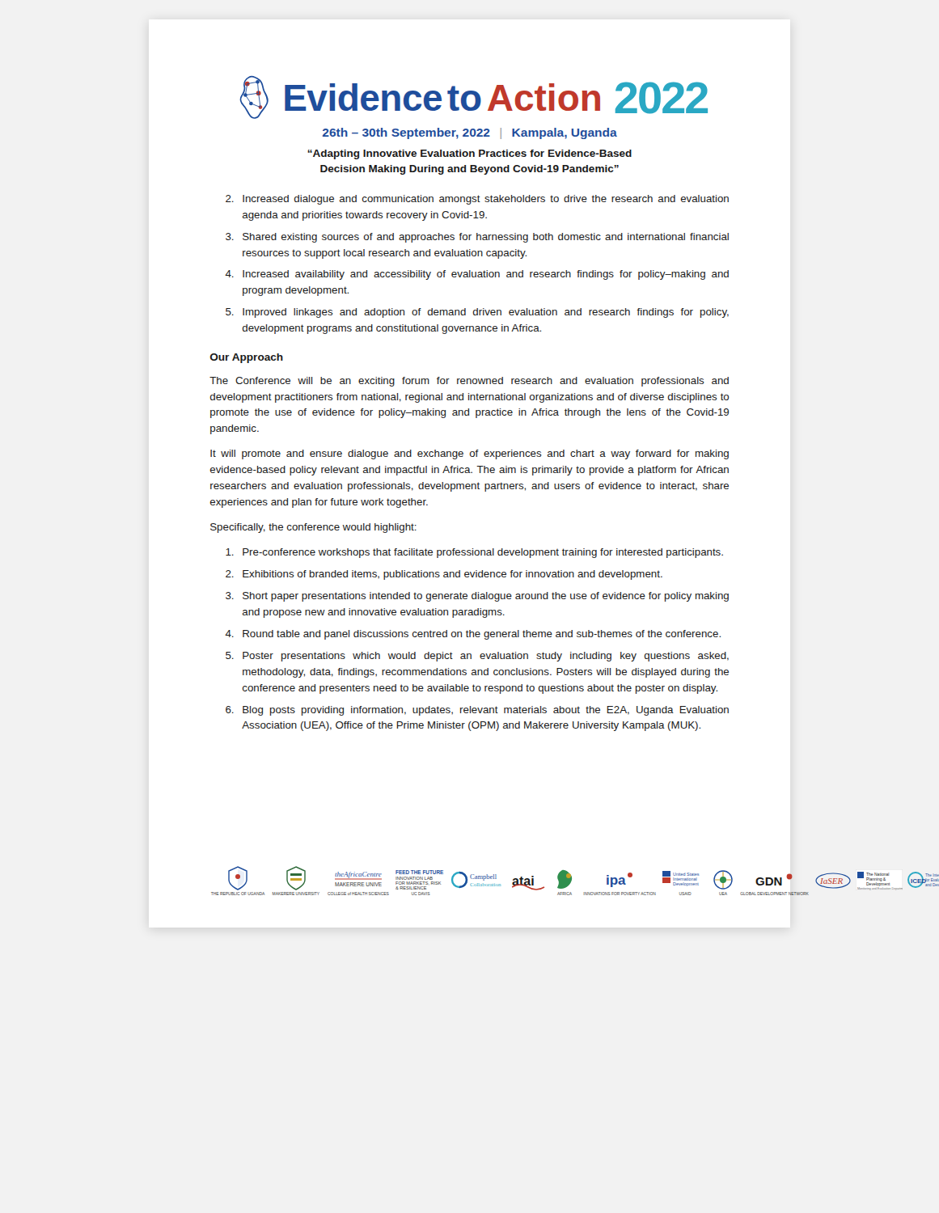Evidence to Action 2022
26th – 30th September, 2022 | Kampala, Uganda
“Adapting Innovative Evaluation Practices for Evidence-Based
Decision Making During and Beyond Covid-19 Pandemic”
Increased dialogue and communication amongst stakeholders to drive the research and evaluation agenda and priorities towards recovery in Covid-19.
Shared existing sources of and approaches for harnessing both domestic and international financial resources to support local research and evaluation capacity.
Increased availability and accessibility of evaluation and research findings for policy–making and program development.
Improved linkages and adoption of demand driven evaluation and research findings for policy, development programs and constitutional governance in Africa.
Our Approach
The Conference will be an exciting forum for renowned research and evaluation professionals and development practitioners from national, regional and international organizations and of diverse disciplines to promote the use of evidence for policy–making and practice in Africa through the lens of the Covid-19 pandemic.
It will promote and ensure dialogue and exchange of experiences and chart a way forward for making evidence-based policy relevant and impactful in Africa. The aim is primarily to provide a platform for African researchers and evaluation professionals, development partners, and users of evidence to interact, share experiences and plan for future work together.
Specifically, the conference would highlight:
Pre-conference workshops that facilitate professional development training for interested participants.
Exhibitions of branded items, publications and evidence for innovation and development.
Short paper presentations intended to generate dialogue around the use of evidence for policy making and propose new and innovative evaluation paradigms.
Round table and panel discussions centred on the general theme and sub-themes of the conference.
Poster presentations which would depict an evaluation study including key questions asked, methodology, data, findings, recommendations and conclusions. Posters will be displayed during the conference and presenters need to be available to respond to questions about the poster on display.
Blog posts providing information, updates, relevant materials about the E2A, Uganda Evaluation Association (UEA), Office of the Prime Minister (OPM) and Makerere University Kampala (MUK).
THE REPUBLIC OF UGANDA
MAKERERE UNIVERSITY
theAfricaCentre MAKERERE UNIVERSITY COLLEGE of HEALTH SCIENCES
FEED THE FUTURE INNOVATION LAB FOR MARKETS, RISK & RESILIENCE UC DAVIS
Campbell Collaboration
atai
AFRICA
ipa INNOVATIONS FOR POVERTY ACTION
United States International Development USAID
UEA
GDN GLOBAL DEVELOPMENT NETWORK
IaSER
The National Planning & Development Monitoring and Evaluation Department
ICED The International Centre for Evaluation and Development